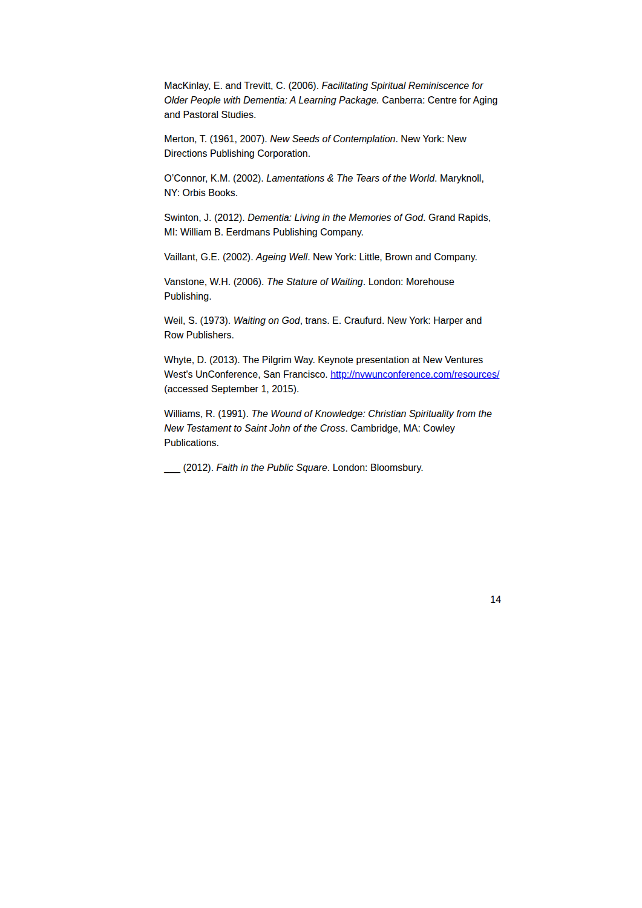MacKinlay, E. and Trevitt, C. (2006). Facilitating Spiritual Reminiscence for Older People with Dementia: A Learning Package. Canberra: Centre for Aging and Pastoral Studies.
Merton, T. (1961, 2007). New Seeds of Contemplation. New York: New Directions Publishing Corporation.
O’Connor, K.M. (2002). Lamentations & The Tears of the World. Maryknoll, NY: Orbis Books.
Swinton, J. (2012). Dementia: Living in the Memories of God. Grand Rapids, MI: William B. Eerdmans Publishing Company.
Vaillant, G.E. (2002). Ageing Well. New York: Little, Brown and Company.
Vanstone, W.H. (2006). The Stature of Waiting. London: Morehouse Publishing.
Weil, S. (1973). Waiting on God, trans. E. Craufurd. New York: Harper and Row Publishers.
Whyte, D. (2013). The Pilgrim Way. Keynote presentation at New Ventures West's UnConference, San Francisco. http://nvwunconference.com/resources/ (accessed September 1, 2015).
Williams, R. (1991). The Wound of Knowledge: Christian Spirituality from the New Testament to Saint John of the Cross. Cambridge, MA: Cowley Publications.
___ (2012). Faith in the Public Square. London: Bloomsbury.
14